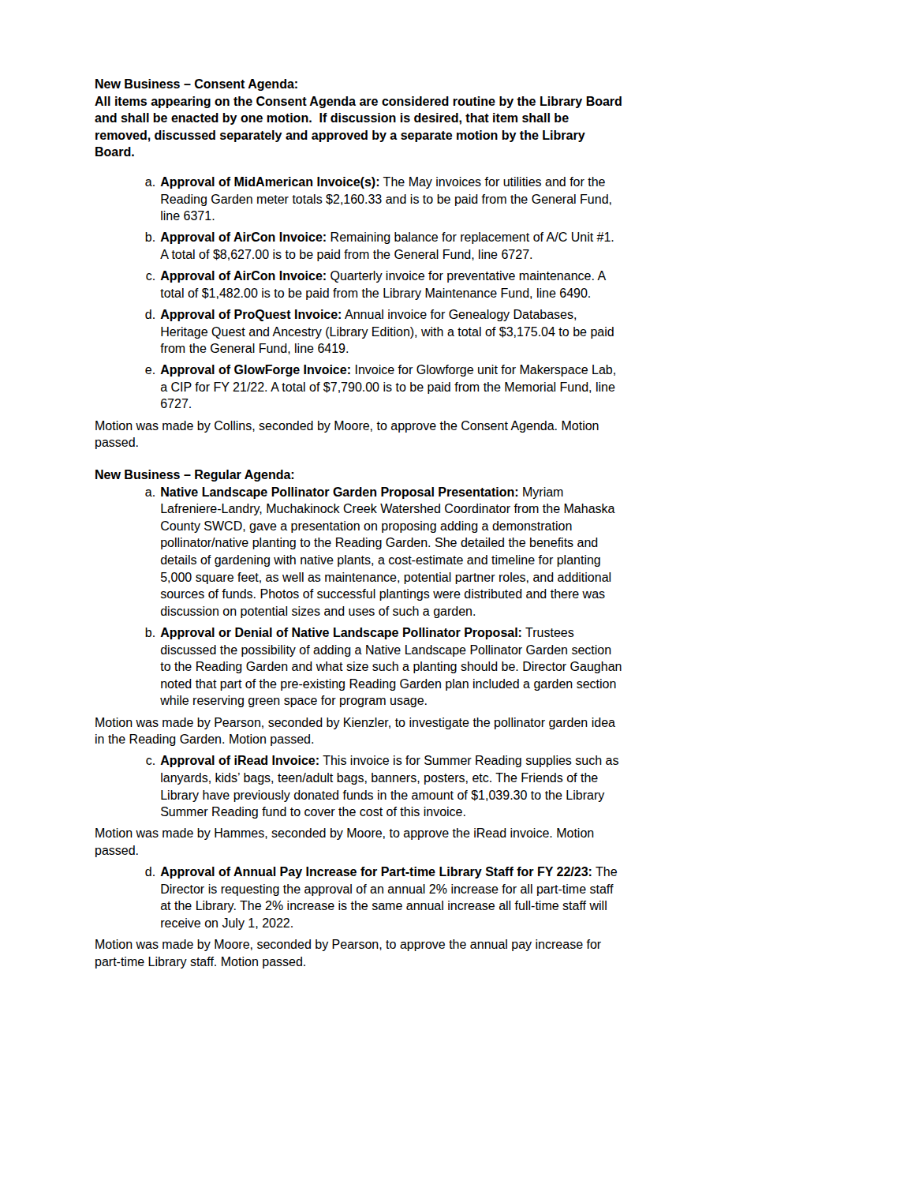New Business – Consent Agenda:
All items appearing on the Consent Agenda are considered routine by the Library Board and shall be enacted by one motion. If discussion is desired, that item shall be removed, discussed separately and approved by a separate motion by the Library Board.
Approval of MidAmerican Invoice(s): The May invoices for utilities and for the Reading Garden meter totals $2,160.33 and is to be paid from the General Fund, line 6371.
Approval of AirCon Invoice: Remaining balance for replacement of A/C Unit #1. A total of $8,627.00 is to be paid from the General Fund, line 6727.
Approval of AirCon Invoice: Quarterly invoice for preventative maintenance. A total of $1,482.00 is to be paid from the Library Maintenance Fund, line 6490.
Approval of ProQuest Invoice: Annual invoice for Genealogy Databases, Heritage Quest and Ancestry (Library Edition), with a total of $3,175.04 to be paid from the General Fund, line 6419.
Approval of GlowForge Invoice: Invoice for Glowforge unit for Makerspace Lab, a CIP for FY 21/22. A total of $7,790.00 is to be paid from the Memorial Fund, line 6727.
Motion was made by Collins, seconded by Moore, to approve the Consent Agenda. Motion passed.
New Business – Regular Agenda:
Native Landscape Pollinator Garden Proposal Presentation: Myriam Lafreniere-Landry, Muchakinock Creek Watershed Coordinator from the Mahaska County SWCD, gave a presentation on proposing adding a demonstration pollinator/native planting to the Reading Garden. She detailed the benefits and details of gardening with native plants, a cost-estimate and timeline for planting 5,000 square feet, as well as maintenance, potential partner roles, and additional sources of funds. Photos of successful plantings were distributed and there was discussion on potential sizes and uses of such a garden.
Approval or Denial of Native Landscape Pollinator Proposal: Trustees discussed the possibility of adding a Native Landscape Pollinator Garden section to the Reading Garden and what size such a planting should be. Director Gaughan noted that part of the pre-existing Reading Garden plan included a garden section while reserving green space for program usage.
Motion was made by Pearson, seconded by Kienzler, to investigate the pollinator garden idea in the Reading Garden. Motion passed.
Approval of iRead Invoice: This invoice is for Summer Reading supplies such as lanyards, kids’ bags, teen/adult bags, banners, posters, etc. The Friends of the Library have previously donated funds in the amount of $1,039.30 to the Library Summer Reading fund to cover the cost of this invoice.
Motion was made by Hammes, seconded by Moore, to approve the iRead invoice. Motion passed.
Approval of Annual Pay Increase for Part-time Library Staff for FY 22/23: The Director is requesting the approval of an annual 2% increase for all part-time staff at the Library. The 2% increase is the same annual increase all full-time staff will receive on July 1, 2022.
Motion was made by Moore, seconded by Pearson, to approve the annual pay increase for part-time Library staff. Motion passed.